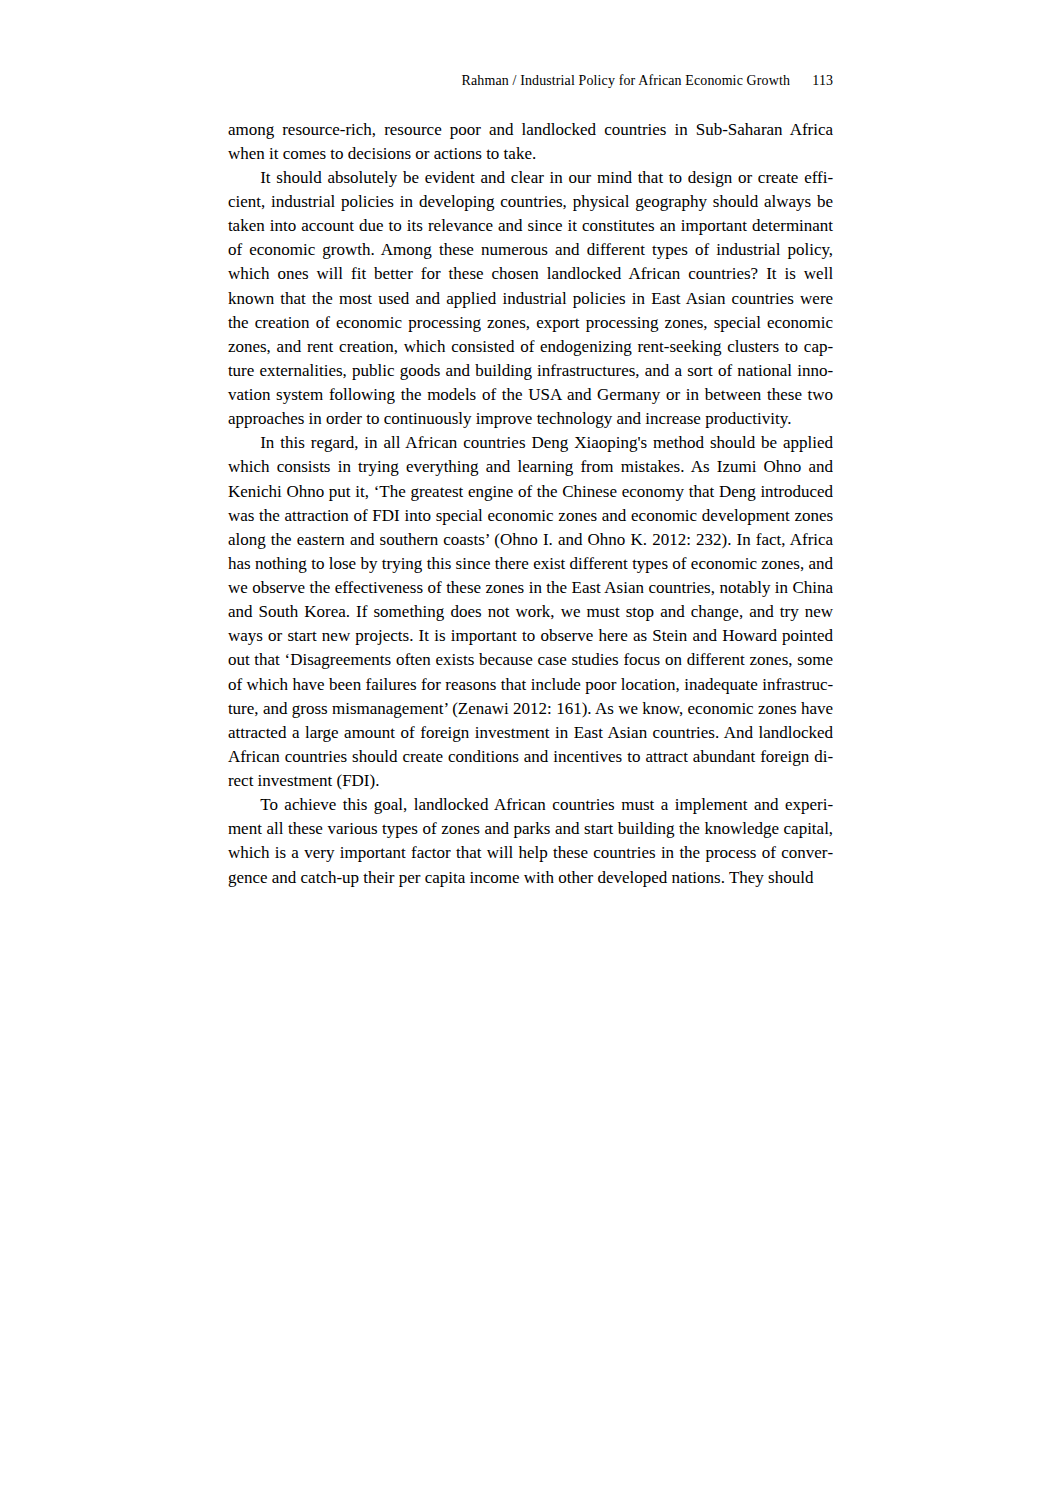Rahman / Industrial Policy for African Economic Growth113
among resource-rich, resource poor and landlocked countries in Sub-Saharan Africa when it comes to decisions or actions to take.
It should absolutely be evident and clear in our mind that to design or create efficient, industrial policies in developing countries, physical geography should always be taken into account due to its relevance and since it constitutes an important determinant of economic growth. Among these numerous and different types of industrial policy, which ones will fit better for these chosen landlocked African countries? It is well known that the most used and applied industrial policies in East Asian countries were the creation of economic processing zones, export processing zones, special economic zones, and rent creation, which consisted of endogenizing rent-seeking clusters to capture externalities, public goods and building infrastructures, and a sort of national innovation system following the models of the USA and Germany or in between these two approaches in order to continuously improve technology and increase productivity.
In this regard, in all African countries Deng Xiaoping's method should be applied which consists in trying everything and learning from mistakes. As Izumi Ohno and Kenichi Ohno put it, ‘The greatest engine of the Chinese economy that Deng introduced was the attraction of FDI into special economic zones and economic development zones along the eastern and southern coasts’ (Ohno I. and Ohno K. 2012: 232). In fact, Africa has nothing to lose by trying this since there exist different types of economic zones, and we observe the effectiveness of these zones in the East Asian countries, notably in China and South Korea. If something does not work, we must stop and change, and try new ways or start new projects. It is important to observe here as Stein and Howard pointed out that ‘Disagreements often exists because case studies focus on different zones, some of which have been failures for reasons that include poor location, inadequate infrastructure, and gross mismanagement’ (Zenawi 2012: 161). As we know, economic zones have attracted a large amount of foreign investment in East Asian countries. And landlocked African countries should create conditions and incentives to attract abundant foreign direct investment (FDI).
To achieve this goal, landlocked African countries must a implement and experiment all these various types of zones and parks and start building the knowledge capital, which is a very important factor that will help these countries in the process of convergence and catch-up their per capita income with other developed nations. They should